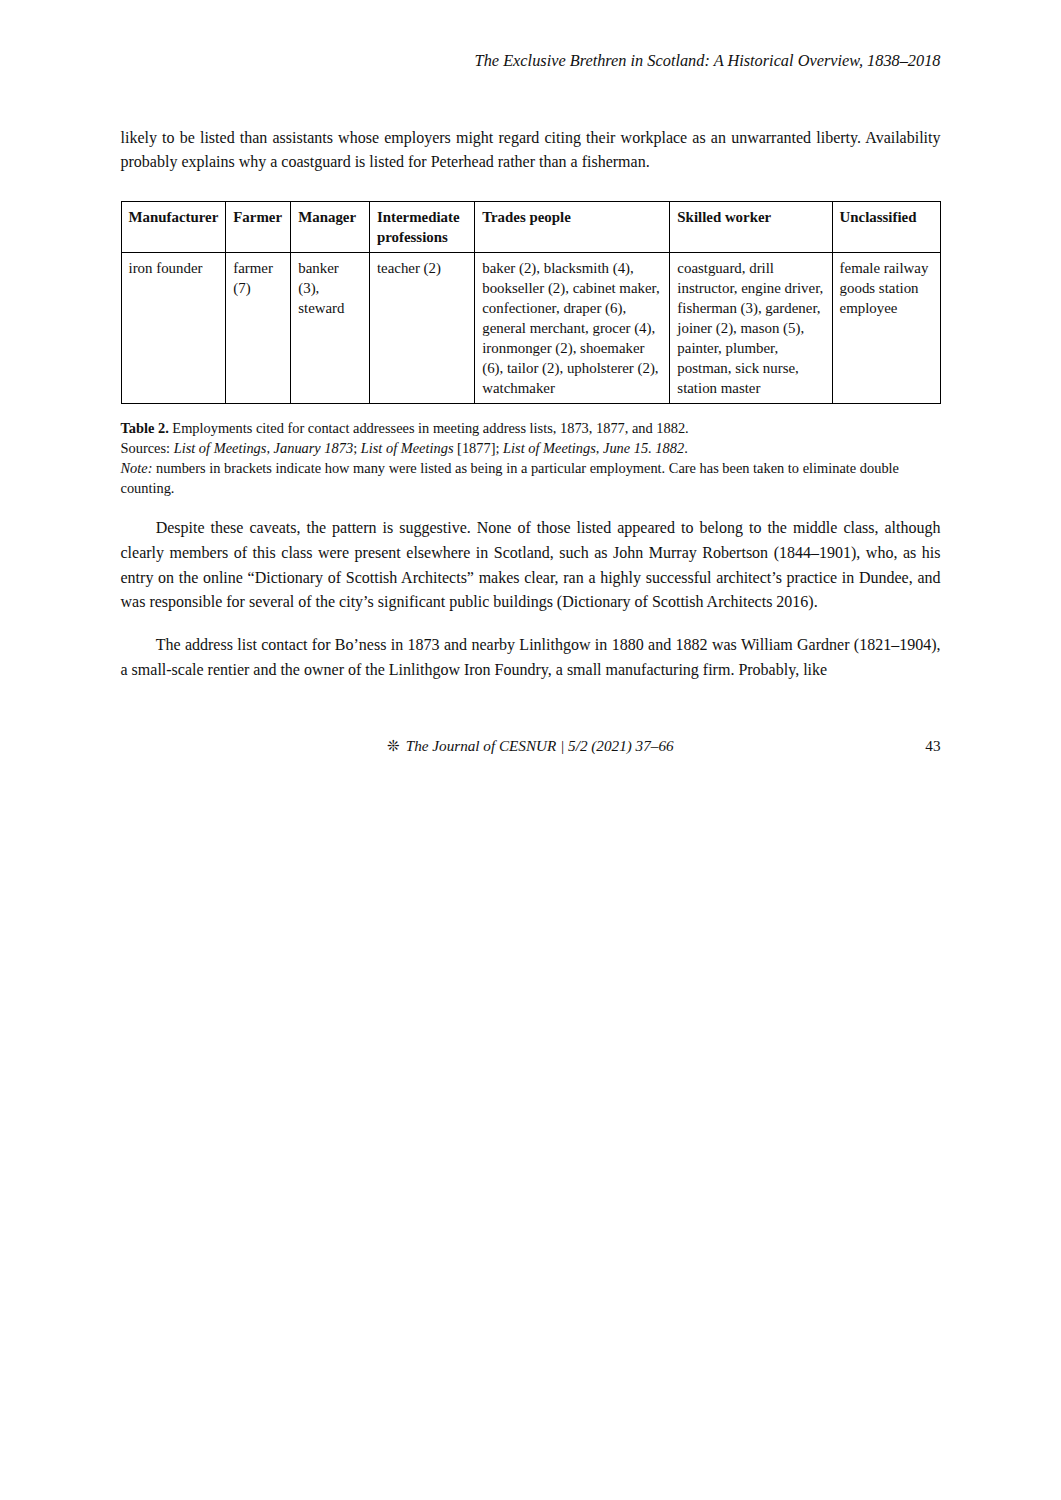The Exclusive Brethren in Scotland: A Historical Overview, 1838–2018
likely to be listed than assistants whose employers might regard citing their workplace as an unwarranted liberty. Availability probably explains why a coastguard is listed for Peterhead rather than a fisherman.
| Manufacturer | Farmer | Manager | Intermediate professions | Trades people | Skilled worker | Unclassified |
| --- | --- | --- | --- | --- | --- | --- |
| iron founder | farmer (7) | banker (3), steward | teacher (2) | baker (2), blacksmith (4), bookseller (2), cabinet maker, confectioner, draper (6), general merchant, grocer (4), ironmonger (2), shoemaker (6), tailor (2), upholsterer (2), watchmaker | coastguard, drill instructor, engine driver, fisherman (3), gardener, joiner (2), mason (5), painter, plumber, postman, sick nurse, station master | female railway goods station employee |
Table 2. Employments cited for contact addressees in meeting address lists, 1873, 1877, and 1882.
Sources: List of Meetings, January 1873; List of Meetings [1877]; List of Meetings, June 15. 1882.
Note: numbers in brackets indicate how many were listed as being in a particular employment. Care has been taken to eliminate double counting.
Despite these caveats, the pattern is suggestive. None of those listed appeared to belong to the middle class, although clearly members of this class were present elsewhere in Scotland, such as John Murray Robertson (1844–1901), who, as his entry on the online “Dictionary of Scottish Architects” makes clear, ran a highly successful architect’s practice in Dundee, and was responsible for several of the city’s significant public buildings (Dictionary of Scottish Architects 2016).
The address list contact for Bo’ness in 1873 and nearby Linlithgow in 1880 and 1882 was William Gardner (1821–1904), a small-scale rentier and the owner of the Linlithgow Iron Foundry, a small manufacturing firm. Probably, like
❊The Journal of CESNUR | 5/2 (2021) 37–66 43